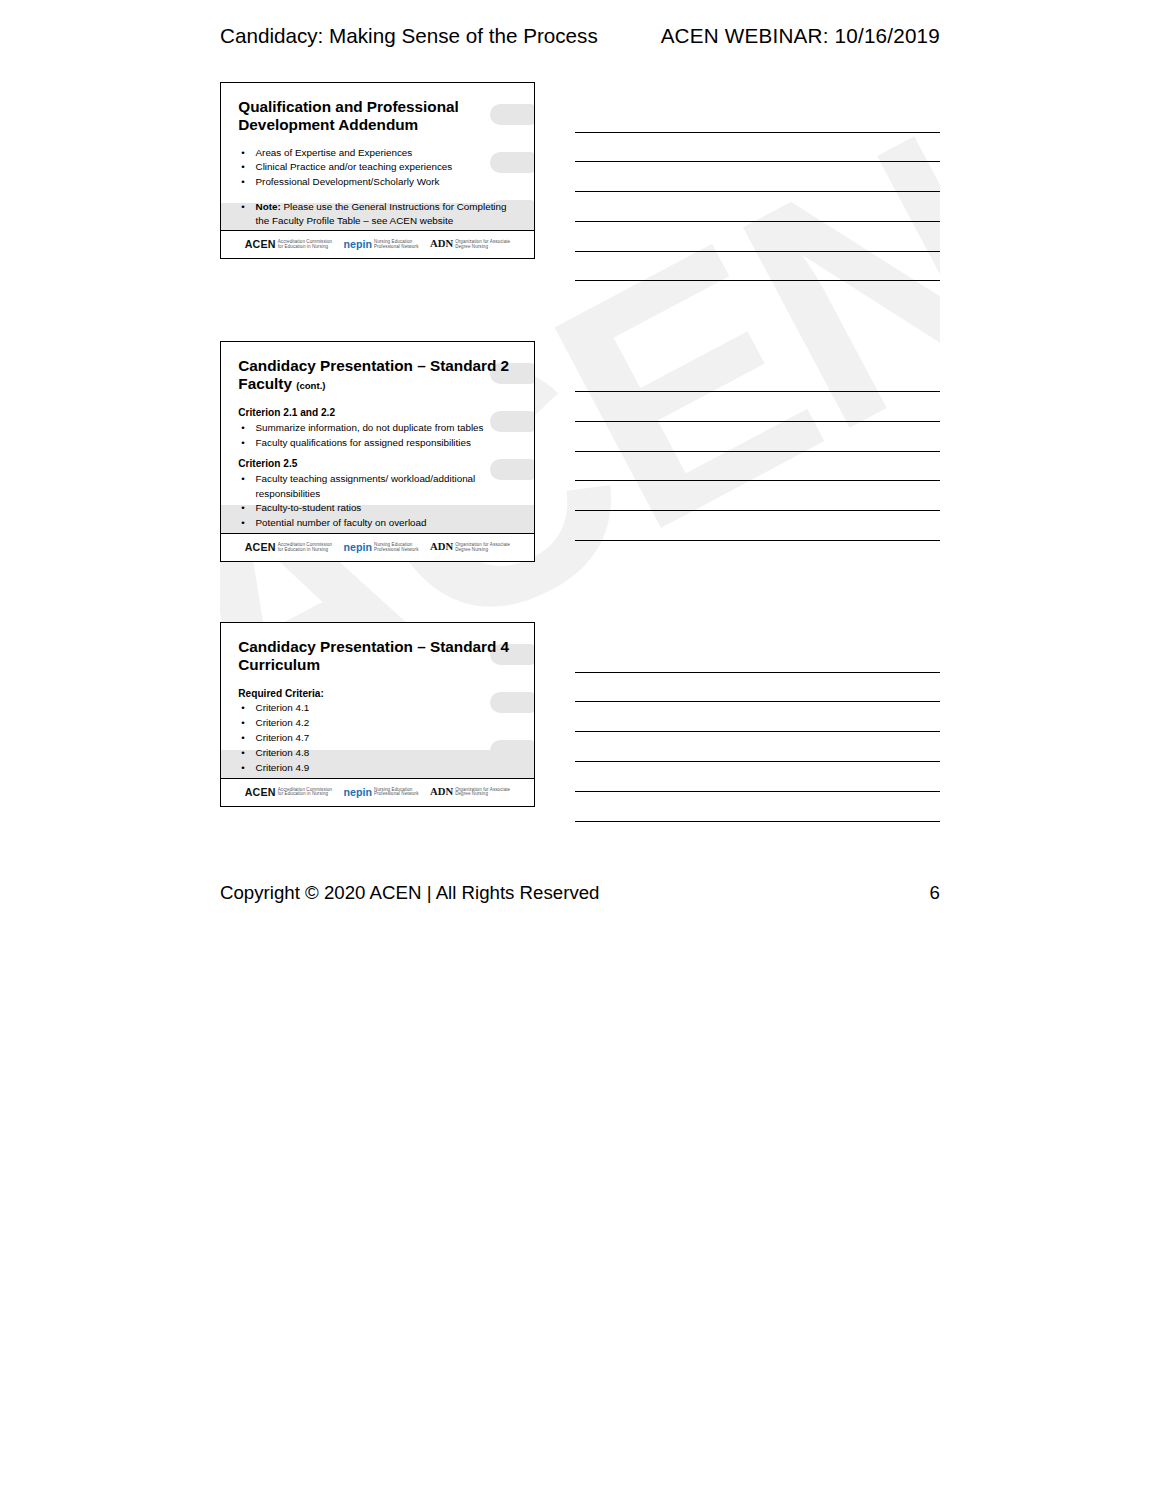ACEN
Candidacy: Making Sense of the Process
ACEN WEBINAR: 10/16/2019
Qualification and Professional
Development Addendum
Areas of Expertise and Experiences
Clinical Practice and/or teaching experiences
Professional Development/Scholarly Work
Note: Please use the General Instructions for Completing the Faculty Profile Table – see ACEN website
ACEN Accreditation Commission
for Education in Nursing nepin Nursing Education
Professional Network ADN Organization for Associate
Degree Nursing
Candidacy Presentation – Standard 2
Faculty (cont.)
Criterion 2.1 and 2.2
Summarize information, do not duplicate from tables
Faculty qualifications for assigned responsibilities
Criterion 2.5
Faculty teaching assignments/ workload/additional responsibilities
Faculty-to-student ratios
Potential number of faculty on overload
Role in the skills/simulation laboratory
ACEN Accreditation Commission
for Education in Nursing nepin Nursing Education
Professional Network ADN Organization for Associate
Degree Nursing
Candidacy Presentation – Standard 4
Curriculum
Required Criteria:
Criterion 4.1
Criterion 4.2
Criterion 4.7
Criterion 4.8
Criterion 4.9
Criterion 4.11
ACEN Accreditation Commission
for Education in Nursing nepin Nursing Education
Professional Network ADN Organization for Associate
Degree Nursing
Copyright © 2020 ACEN | All Rights Reserved
6